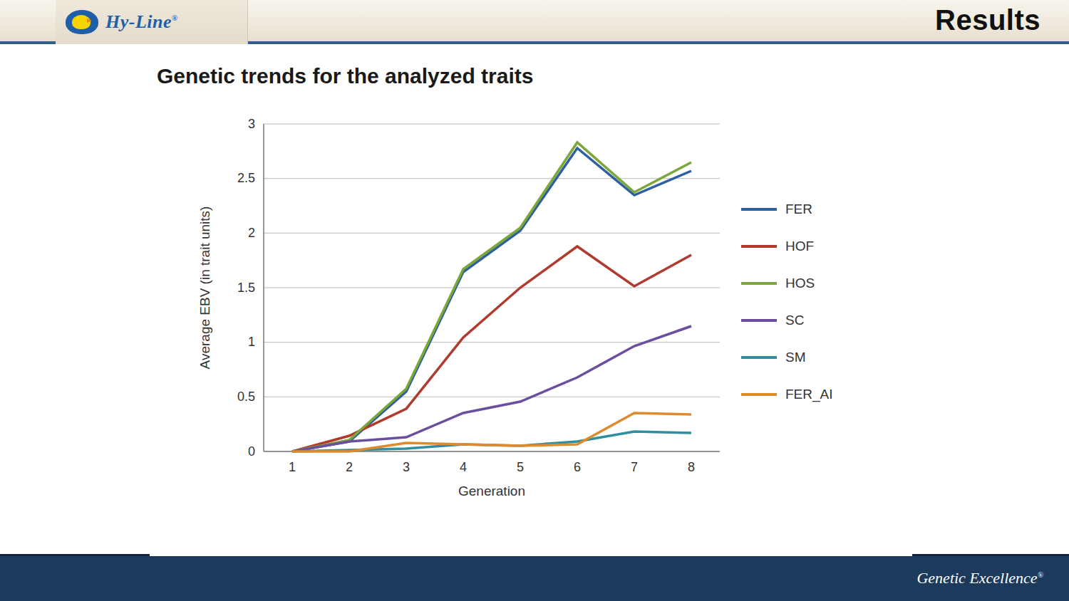Hy-Line®
Results
Genetic trends for the analyzed traits
0 0.5 1 1.5 2 2.5 3 1 2 3 4 5 6 7 8 Generation Average EBV (in trait units) FER HOF HOS SC SM FER_AI
Genetic Excellence®